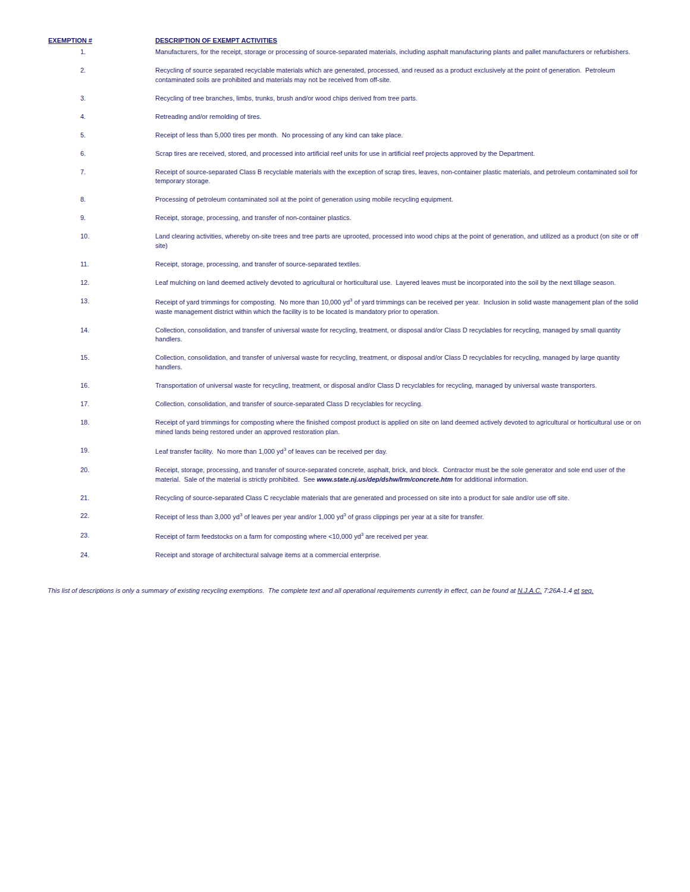| EXEMPTION # | DESCRIPTION OF EXEMPT ACTIVITIES |
| --- | --- |
| 1. | Manufacturers, for the receipt, storage or processing of source-separated materials, including asphalt manufacturing plants and pallet manufacturers or refurbishers. |
| 2. | Recycling of source separated recyclable materials which are generated, processed, and reused as a product exclusively at the point of generation. Petroleum contaminated soils are prohibited and materials may not be received from off-site. |
| 3. | Recycling of tree branches, limbs, trunks, brush and/or wood chips derived from tree parts. |
| 4. | Retreading and/or remolding of tires. |
| 5. | Receipt of less than 5,000 tires per month. No processing of any kind can take place. |
| 6. | Scrap tires are received, stored, and processed into artificial reef units for use in artificial reef projects approved by the Department. |
| 7. | Receipt of source-separated Class B recyclable materials with the exception of scrap tires, leaves, non-container plastic materials, and petroleum contaminated soil for temporary storage. |
| 8. | Processing of petroleum contaminated soil at the point of generation using mobile recycling equipment. |
| 9. | Receipt, storage, processing, and transfer of non-container plastics. |
| 10. | Land clearing activities, whereby on-site trees and tree parts are uprooted, processed into wood chips at the point of generation, and utilized as a product (on site or off site) |
| 11. | Receipt, storage, processing, and transfer of source-separated textiles. |
| 12. | Leaf mulching on land deemed actively devoted to agricultural or horticultural use. Layered leaves must be incorporated into the soil by the next tillage season. |
| 13. | Receipt of yard trimmings for composting. No more than 10,000 yd 3 of yard trimmings can be received per year. Inclusion in solid waste management plan of the solid waste management district within which the facility is to be located is mandatory prior to operation. |
| 14. | Collection, consolidation, and transfer of universal waste for recycling, treatment, or disposal and/or Class D recyclables for recycling, managed by small quantity handlers. |
| 15. | Collection, consolidation, and transfer of universal waste for recycling, treatment, or disposal and/or Class D recyclables for recycling, managed by large quantity handlers. |
| 16. | Transportation of universal waste for recycling, treatment, or disposal and/or Class D recyclables for recycling, managed by universal waste transporters. |
| 17. | Collection, consolidation, and transfer of source-separated Class D recyclables for recycling. |
| 18. | Receipt of yard trimmings for composting where the finished compost product is applied on site on land deemed actively devoted to agricultural or horticultural use or on mined lands being restored under an approved restoration plan. |
| 19. | Leaf transfer facility. No more than 1,000 yd 3 of leaves can be received per day. |
| 20. | Receipt, storage, processing, and transfer of source-separated concrete, asphalt, brick, and block. Contractor must be the sole generator and sole end user of the material. Sale of the material is strictly prohibited. See www.state.nj.us/dep/dshw/lrm/concrete.htm for additional information. |
| 21. | Recycling of source-separated Class C recyclable materials that are generated and processed on site into a product for sale and/or use off site. |
| 22. | Receipt of less than 3,000 yd 3 of leaves per year and/or 1,000 yd 3 of grass clippings per year at a site for transfer. |
| 23. | Receipt of farm feedstocks on a farm for composting where <10,000 yd 3 are received per year. |
| 24. | Receipt and storage of architectural salvage items at a commercial enterprise. |
This list of descriptions is only a summary of existing recycling exemptions. The complete text and all operational requirements currently in effect, can be found at N.J.A.C. 7:26A-1.4 et seq.